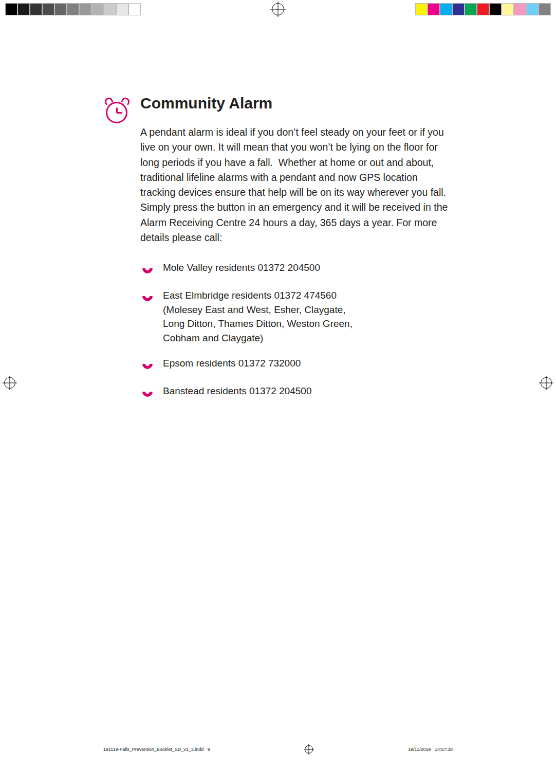Community Alarm
A pendant alarm is ideal if you don’t feel steady on your feet or if you live on your own. It will mean that you won’t be lying on the floor for long periods if you have a fall. Whether at home or out and about, traditional lifeline alarms with a pendant and now GPS location tracking devices ensure that help will be on its way wherever you fall. Simply press the button in an emergency and it will be received in the Alarm Receiving Centre 24 hours a day, 365 days a year. For more details please call:
Mole Valley residents 01372 204500
East Elmbridge residents 01372 474560
(Molesey East and West, Esher, Claygate,
Long Ditton, Thames Ditton, Weston Green,
Cobham and Claygate)
Epsom residents 01372 732000
Banstead residents 01372 204500
191119-Falls_Prevention_Booklet_SD_v1_3.indd 9 19/11/2019 14:57:38